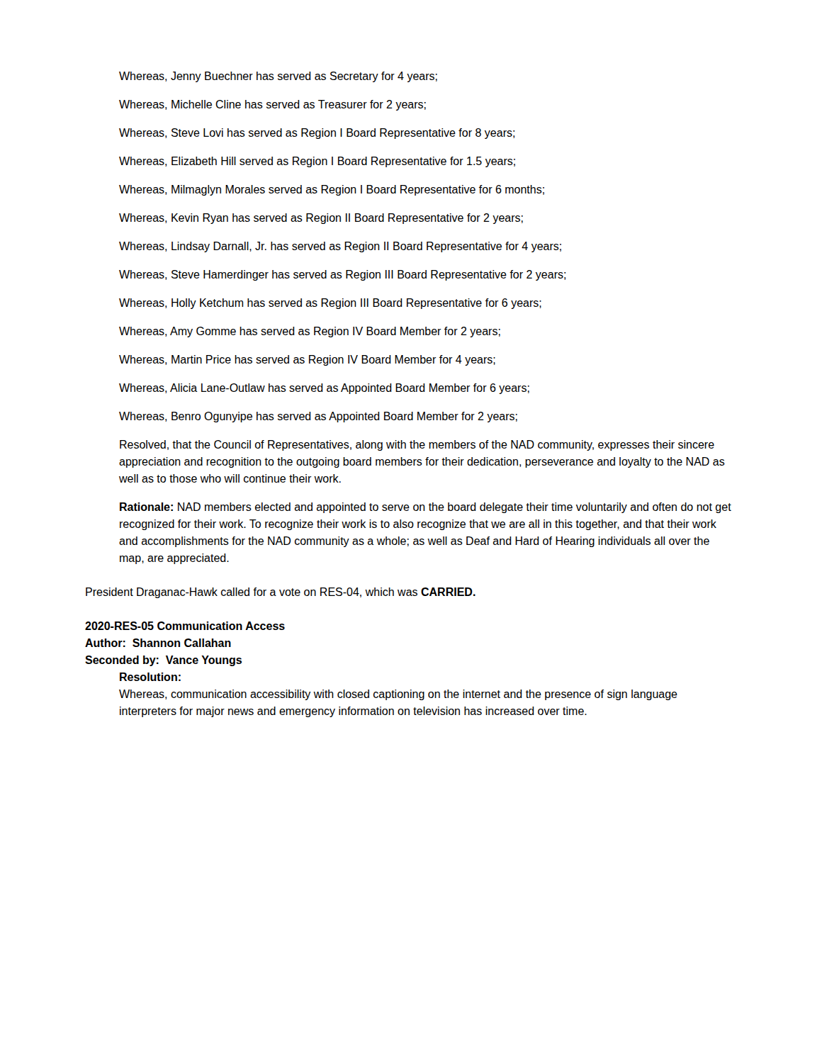Whereas, Jenny Buechner has served as Secretary for 4 years;
Whereas, Michelle Cline has served as Treasurer for 2 years;
Whereas, Steve Lovi has served as Region I Board Representative for 8 years;
Whereas, Elizabeth Hill served as Region I Board Representative for 1.5 years;
Whereas, Milmaglyn Morales served as Region I Board Representative for 6 months;
Whereas, Kevin Ryan has served as Region II Board Representative for 2 years;
Whereas, Lindsay Darnall, Jr. has served as Region II Board Representative for 4 years;
Whereas, Steve Hamerdinger has served as Region III Board Representative for 2 years;
Whereas, Holly Ketchum has served as Region III Board Representative for 6 years;
Whereas, Amy Gomme has served as Region IV Board Member for 2 years;
Whereas, Martin Price has served as Region IV Board Member for 4 years;
Whereas, Alicia Lane-Outlaw has served as Appointed Board Member for 6 years;
Whereas, Benro Ogunyipe has served as Appointed Board Member for 2 years;
Resolved, that the Council of Representatives, along with the members of the NAD community, expresses their sincere appreciation and recognition to the outgoing board members for their dedication, perseverance and loyalty to the NAD as well as to those who will continue their work.
Rationale: NAD members elected and appointed to serve on the board delegate their time voluntarily and often do not get recognized for their work. To recognize their work is to also recognize that we are all in this together, and that their work and accomplishments for the NAD community as a whole; as well as Deaf and Hard of Hearing individuals all over the map, are appreciated.
President Draganac-Hawk called for a vote on RES-04, which was CARRIED.
2020-RES-05 Communication Access
Author: Shannon Callahan
Seconded by: Vance Youngs
Resolution:
Whereas, communication accessibility with closed captioning on the internet and the presence of sign language interpreters for major news and emergency information on television has increased over time.